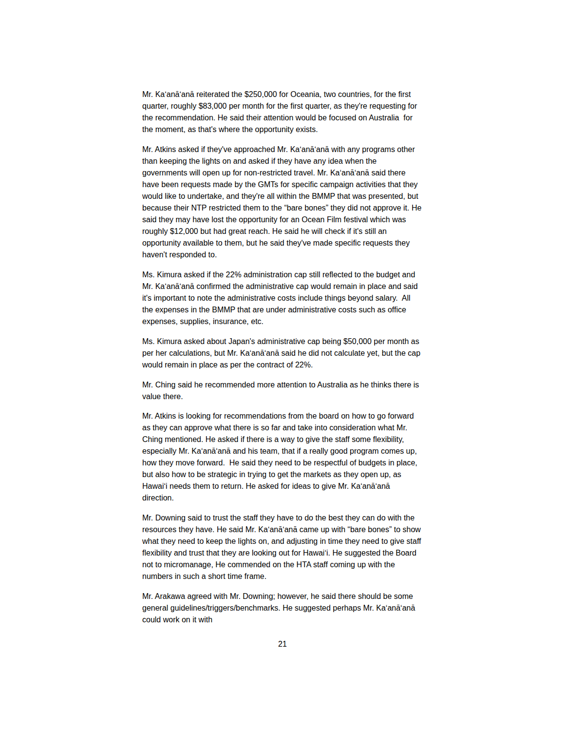Mr. Kaʻanāʻanā reiterated the $250,000 for Oceania, two countries, for the first quarter, roughly $83,000 per month for the first quarter, as they're requesting for the recommendation. He said their attention would be focused on Australia for the moment, as that's where the opportunity exists.
Mr. Atkins asked if they've approached Mr. Kaʻanāʻanā with any programs other than keeping the lights on and asked if they have any idea when the governments will open up for non-restricted travel. Mr. Kaʻanāʻanā said there have been requests made by the GMTs for specific campaign activities that they would like to undertake, and they're all within the BMMP that was presented, but because their NTP restricted them to the “bare bones” they did not approve it. He said they may have lost the opportunity for an Ocean Film festival which was roughly $12,000 but had great reach. He said he will check if it's still an opportunity available to them, but he said they've made specific requests they haven't responded to.
Ms. Kimura asked if the 22% administration cap still reflected to the budget and Mr. Kaʻanāʻanā confirmed the administrative cap would remain in place and said it's important to note the administrative costs include things beyond salary. All the expenses in the BMMP that are under administrative costs such as office expenses, supplies, insurance, etc.
Ms. Kimura asked about Japan's administrative cap being $50,000 per month as per her calculations, but Mr. Kaʻanāʻanā said he did not calculate yet, but the cap would remain in place as per the contract of 22%.
Mr. Ching said he recommended more attention to Australia as he thinks there is value there.
Mr. Atkins is looking for recommendations from the board on how to go forward as they can approve what there is so far and take into consideration what Mr. Ching mentioned. He asked if there is a way to give the staff some flexibility, especially Mr. Kaʻanāʻanā and his team, that if a really good program comes up, how they move forward. He said they need to be respectful of budgets in place, but also how to be strategic in trying to get the markets as they open up, as Hawaiʻi needs them to return. He asked for ideas to give Mr. Kaʻanāʻanā direction.
Mr. Downing said to trust the staff they have to do the best they can do with the resources they have. He said Mr. Kaʻanāʻanā came up with “bare bones” to show what they need to keep the lights on, and adjusting in time they need to give staff flexibility and trust that they are looking out for Hawaiʻi. He suggested the Board not to micromanage, He commended on the HTA staff coming up with the numbers in such a short time frame.
Mr. Arakawa agreed with Mr. Downing; however, he said there should be some general guidelines/triggers/benchmarks. He suggested perhaps Mr. Kaʻanāʻanā could work on it with
21